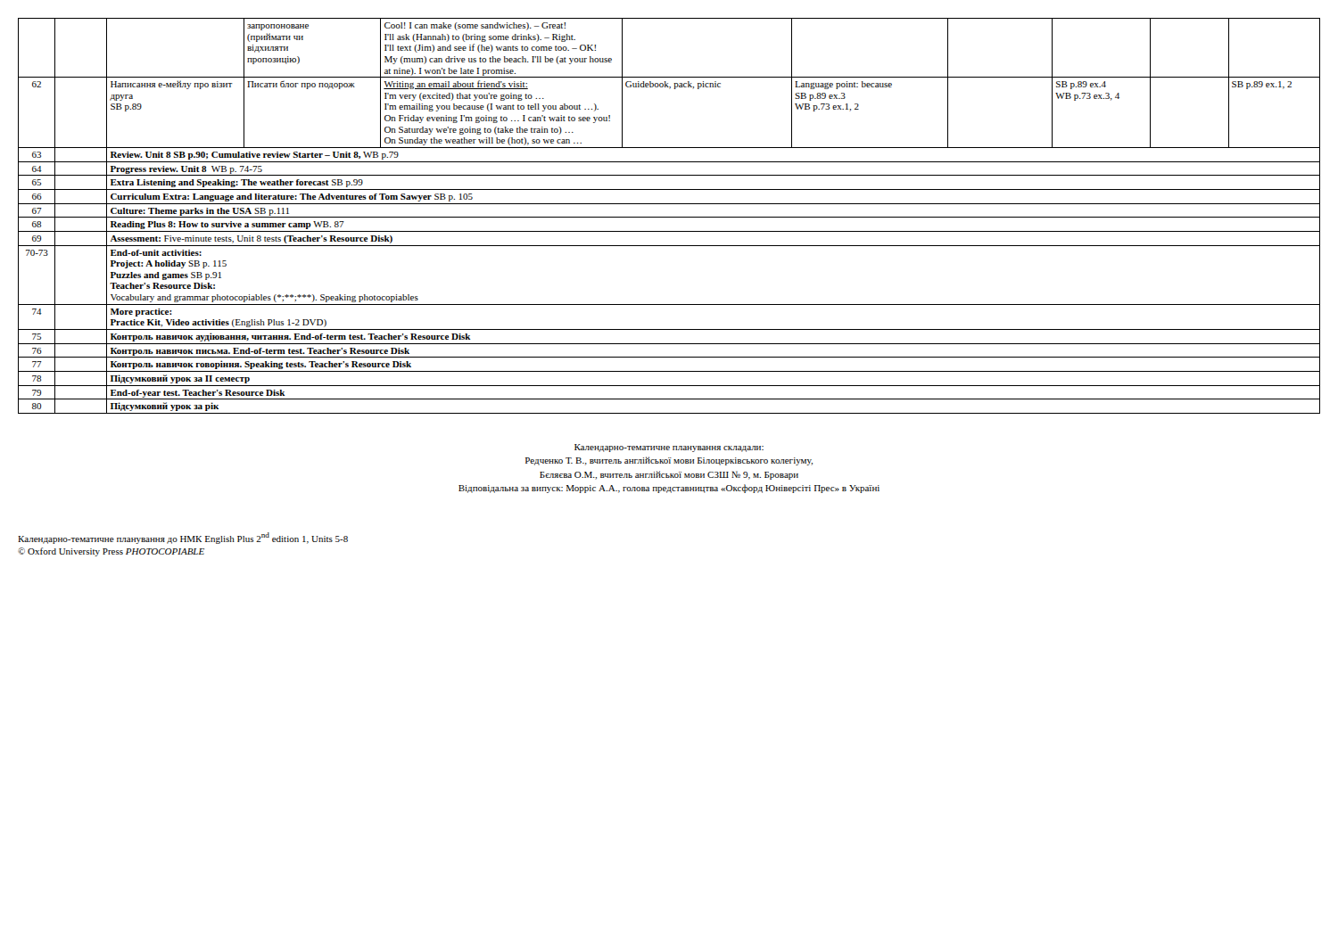| | | | запропоноване (приймати чи відхиляти пропозицію) | Cool! I can make (some sandwiches). – Great! I'll ask (Hannah) to (bring some drinks). – Right. I'll text (Jim) and see if (he) wants to come too. – OK! My (mum) can drive us to the beach. I'll be (at your house at nine). I won't be late I promise. | | | | | | |
| 62 | | Написання е-мейлу про візит друга SB p.89 | Писати блог про подорож | Writing an email about friend's visit: I'm very (excited) that you're going to … I'm emailing you because (I want to tell you about …). On Friday evening I'm going to … I can't wait to see you! On Saturday we're going to (take the train to) … On Sunday the weather will be (hot), so we can … | Guidebook, pack, picnic | Language point: because SB p.89 ex.3 WB p.73 ex.1, 2 | | SB p.89 ex.4 WB p.73 ex.3, 4 | | SB p.89 ex.1, 2 |
| 63 | | Review. Unit 8 SB p.90; Cumulative review Starter – Unit 8, WB p.79 |
| 64 | | Progress review. Unit 8 WB p. 74-75 |
| 65 | | Extra Listening and Speaking: The weather forecast SB p.99 |
| 66 | | Curriculum Extra: Language and literature: The Adventures of Tom Sawyer SB p. 105 |
| 67 | | Culture: Theme parks in the USA SB p.111 |
| 68 | | Reading Plus 8: How to survive a summer camp WB. 87 |
| 69 | | Assessment: Five-minute tests, Unit 8 tests (Teacher's Resource Disk) |
| 70-73 | | End-of-unit activities: Project: A holiday SB p. 115 Puzzles and games SB p.91 Teacher's Resource Disk: Vocabulary and grammar photocopiables (*;**;***). Speaking photocopiables |
| 74 | | More practice: Practice Kit , Video activities (English Plus 1-2 DVD) |
| 75 | | Контроль навичок аудіювання, читання. End-of-term test. Teacher's Resource Disk |
| 76 | | Контроль навичок письма. End-of-term test. Teacher's Resource Disk |
| 77 | | Контроль навичок говоріння. Speaking tests. Teacher's Resource Disk |
| 78 | | Підсумковий урок за ІІ семестр |
| 79 | | End-of-year test. Teacher's Resource Disk |
| 80 | | Підсумковий урок за рік |
Календарно-тематичне планування складали:
Редченко Т. В., вчитель англійської мови Білоцерківського колегіуму,
Бєляєва О.М., вчитель англійської мови СЗШ № 9, м. Бровари
Відповідальна за випуск: Морріс А.А., голова представництва «Оксфорд Юніверсіті Прес» в Україні
Календарно-тематичне планування до НМК English Plus 2nd edition 1, Units 5-8
© Oxford University Press PHOTOCOPIABLE